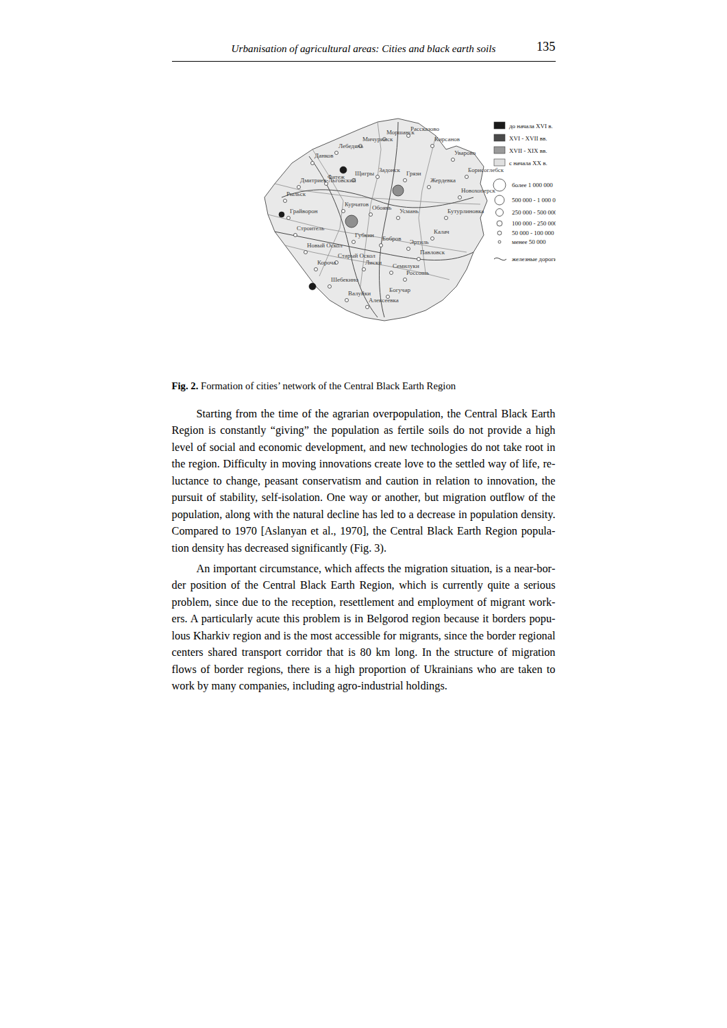Urbanisation of agricultural areas: Cities and black earth soils 135
Данков Лебедянь Мичуринск Моршанск Рассказово Кирсанов Уварово Борисоглебск Новохоперск Бутурлиновка Калач Павловск Россошь Богучар Алексеевка Валуйки Шебекино Короча Новый Оскол Строитель Грайворон Рыльск Дмитриев-Льговский Фатеж Щигры Задонск Грязи Жердевка Курчатов Обоянь Усмань Губкин Бобров Эртиль Старый Оскол Лиски Семилуки до начала XVI в. XVI - XVII вв. XVII - XIX вв. с начала XX в. более 1 000 000 500 000 - 1 000 000 250 000 - 500 000 100 000 - 250 000 50 000 - 100 000 менее 50 000 железные дороги
Fig. 2. Formation of cities’ network of the Central Black Earth Region
Starting from the time of the agrarian overpopulation, the Central Black Earth Region is constantly “giving” the population as fertile soils do not provide a high level of social and economic development, and new technologies do not take root in the region. Difficulty in moving innovations create love to the settled way of life, reluctance to change, peasant conservatism and caution in relation to innovation, the pursuit of stability, self-isolation. One way or another, but migration outflow of the population, along with the natural decline has led to a decrease in population density. Compared to 1970 [Aslanyan et al., 1970], the Central Black Earth Region population density has decreased significantly (Fig. 3).
An important circumstance, which affects the migration situation, is a near-border position of the Central Black Earth Region, which is currently quite a serious problem, since due to the reception, resettlement and employment of migrant workers. A particularly acute this problem is in Belgorod region because it borders populous Kharkiv region and is the most accessible for migrants, since the border regional centers shared transport corridor that is 80 km long. In the structure of migration flows of border regions, there is a high proportion of Ukrainians who are taken to work by many companies, including agro-industrial holdings.